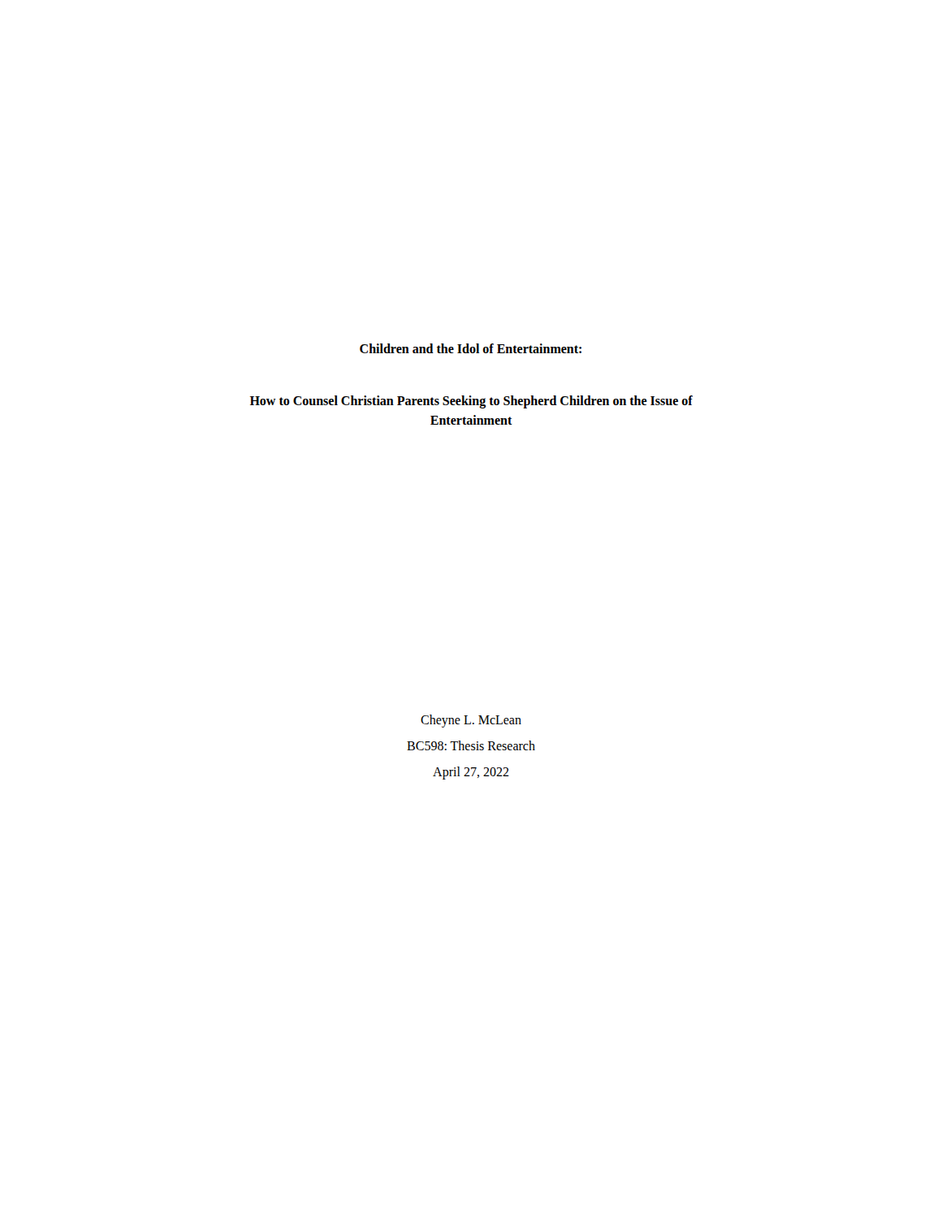Children and the Idol of Entertainment:
How to Counsel Christian Parents Seeking to Shepherd Children on the Issue of Entertainment
Cheyne L. McLean
BC598: Thesis Research
April 27, 2022